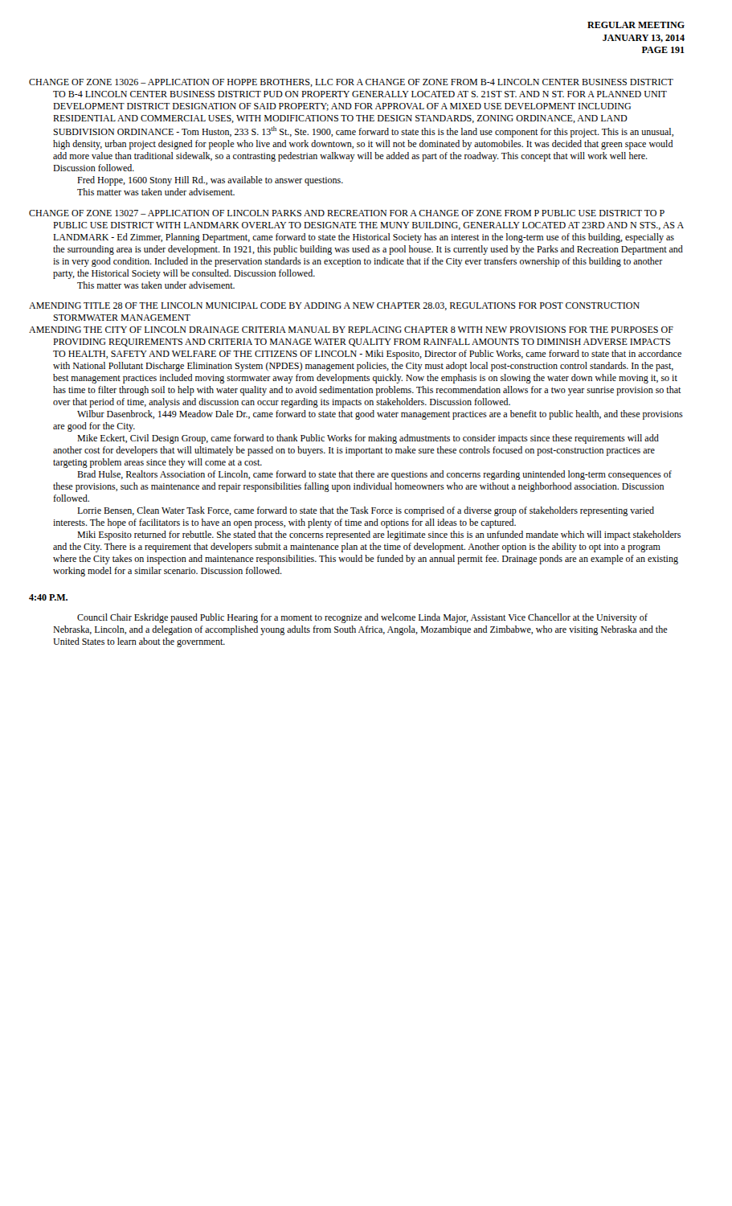REGULAR MEETING
JANUARY 13, 2014
PAGE 191
CHANGE OF ZONE 13026 – APPLICATION OF HOPPE BROTHERS, LLC FOR A CHANGE OF ZONE FROM B-4 LINCOLN CENTER BUSINESS DISTRICT TO B-4 LINCOLN CENTER BUSINESS DISTRICT PUD ON PROPERTY GENERALLY LOCATED AT S. 21ST ST. AND N ST. FOR A PLANNED UNIT DEVELOPMENT DISTRICT DESIGNATION OF SAID PROPERTY; AND FOR APPROVAL OF A MIXED USE DEVELOPMENT INCLUDING RESIDENTIAL AND COMMERCIAL USES, WITH MODIFICATIONS TO THE DESIGN STANDARDS, ZONING ORDINANCE, AND LAND SUBDIVISION ORDINANCE - Tom Huston, 233 S. 13th St., Ste. 1900, came forward to state this is the land use component for this project. This is an unusual, high density, urban project designed for people who live and work downtown, so it will not be dominated by automobiles. It was decided that green space would add more value than traditional sidewalk, so a contrasting pedestrian walkway will be added as part of the roadway. This concept that will work well here. Discussion followed.
Fred Hoppe, 1600 Stony Hill Rd., was available to answer questions.
This matter was taken under advisement.
CHANGE OF ZONE 13027 – APPLICATION OF LINCOLN PARKS AND RECREATION FOR A CHANGE OF ZONE FROM P PUBLIC USE DISTRICT TO P PUBLIC USE DISTRICT WITH LANDMARK OVERLAY TO DESIGNATE THE MUNY BUILDING, GENERALLY LOCATED AT 23RD AND N STS., AS A LANDMARK - Ed Zimmer, Planning Department, came forward to state the Historical Society has an interest in the long-term use of this building, especially as the surrounding area is under development. In 1921, this public building was used as a pool house. It is currently used by the Parks and Recreation Department and is in very good condition. Included in the preservation standards is an exception to indicate that if the City ever transfers ownership of this building to another party, the Historical Society will be consulted. Discussion followed.
This matter was taken under advisement.
AMENDING TITLE 28 OF THE LINCOLN MUNICIPAL CODE BY ADDING A NEW CHAPTER 28.03, REGULATIONS FOR POST CONSTRUCTION STORMWATER MANAGEMENT
AMENDING THE CITY OF LINCOLN DRAINAGE CRITERIA MANUAL BY REPLACING CHAPTER 8 WITH NEW PROVISIONS FOR THE PURPOSES OF PROVIDING REQUIREMENTS AND CRITERIA TO MANAGE WATER QUALITY FROM RAINFALL AMOUNTS TO DIMINISH ADVERSE IMPACTS TO HEALTH, SAFETY AND WELFARE OF THE CITIZENS OF LINCOLN - Miki Esposito, Director of Public Works, came forward to state that in accordance with National Pollutant Discharge Elimination System (NPDES) management policies, the City must adopt local post-construction control standards. In the past, best management practices included moving stormwater away from developments quickly. Now the emphasis is on slowing the water down while moving it, so it has time to filter through soil to help with water quality and to avoid sedimentation problems. This recommendation allows for a two year sunrise provision so that over that period of time, analysis and discussion can occur regarding its impacts on stakeholders. Discussion followed.
Wilbur Dasenbrock, 1449 Meadow Dale Dr., came forward to state that good water management practices are a benefit to public health, and these provisions are good for the City.
Mike Eckert, Civil Design Group, came forward to thank Public Works for making admustments to consider impacts since these requirements will add another cost for developers that will ultimately be passed on to buyers. It is important to make sure these controls focused on post-construction practices are targeting problem areas since they will come at a cost.
Brad Hulse, Realtors Association of Lincoln, came forward to state that there are questions and concerns regarding unintended long-term consequences of these provisions, such as maintenance and repair responsibilities falling upon individual homeowners who are without a neighborhood association. Discussion followed.
Lorrie Bensen, Clean Water Task Force, came forward to state that the Task Force is comprised of a diverse group of stakeholders representing varied interests. The hope of facilitators is to have an open process, with plenty of time and options for all ideas to be captured.
Miki Esposito returned for rebuttle. She stated that the concerns represented are legitimate since this is an unfunded mandate which will impact stakeholders and the City. There is a requirement that developers submit a maintenance plan at the time of development. Another option is the ability to opt into a program where the City takes on inspection and maintenance responsibilities. This would be funded by an annual permit fee. Drainage ponds are an example of an existing working model for a similar scenario. Discussion followed.
4:40 P.M.
Council Chair Eskridge paused Public Hearing for a moment to recognize and welcome Linda Major, Assistant Vice Chancellor at the University of Nebraska, Lincoln, and a delegation of accomplished young adults from South Africa, Angola, Mozambique and Zimbabwe, who are visiting Nebraska and the United States to learn about the government.